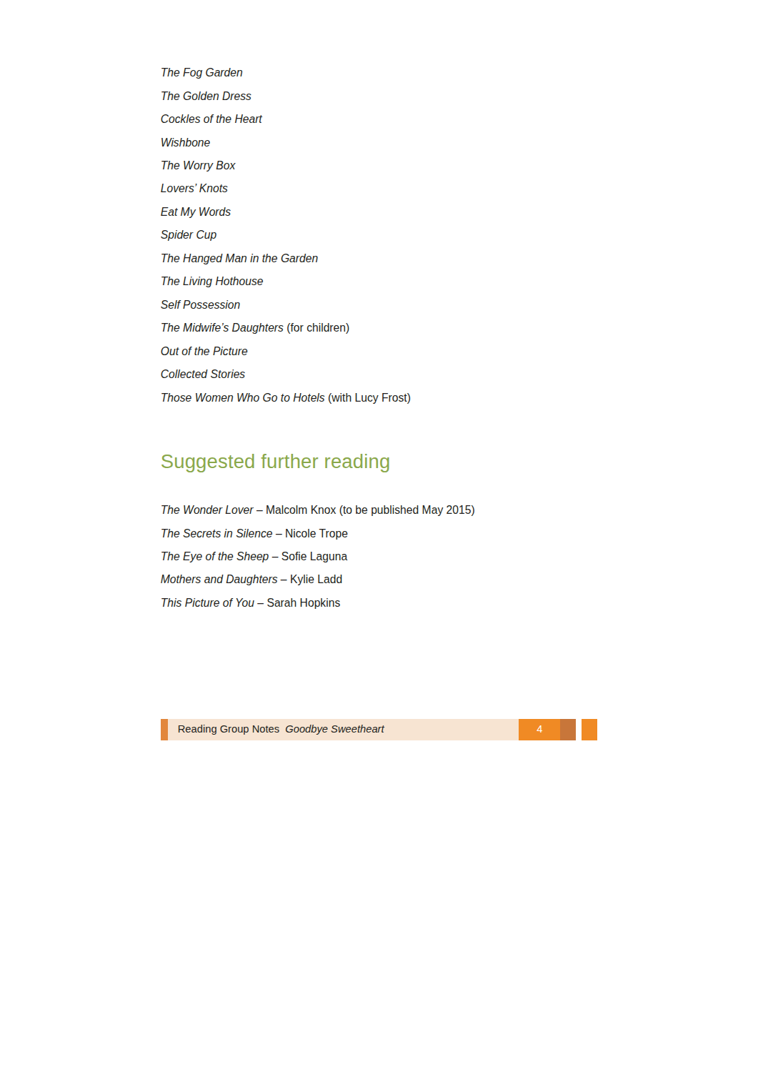The Fog Garden
The Golden Dress
Cockles of the Heart
Wishbone
The Worry Box
Lovers’ Knots
Eat My Words
Spider Cup
The Hanged Man in the Garden
The Living Hothouse
Self Possession
The Midwife’s Daughters (for children)
Out of the Picture
Collected Stories
Those Women Who Go to Hotels (with Lucy Frost)
Suggested further reading
The Wonder Lover – Malcolm Knox (to be published May 2015)
The Secrets in Silence – Nicole Trope
The Eye of the Sheep – Sofie Laguna
Mothers and Daughters – Kylie Ladd
This Picture of You – Sarah Hopkins
Reading Group Notes Goodbye Sweetheart
4